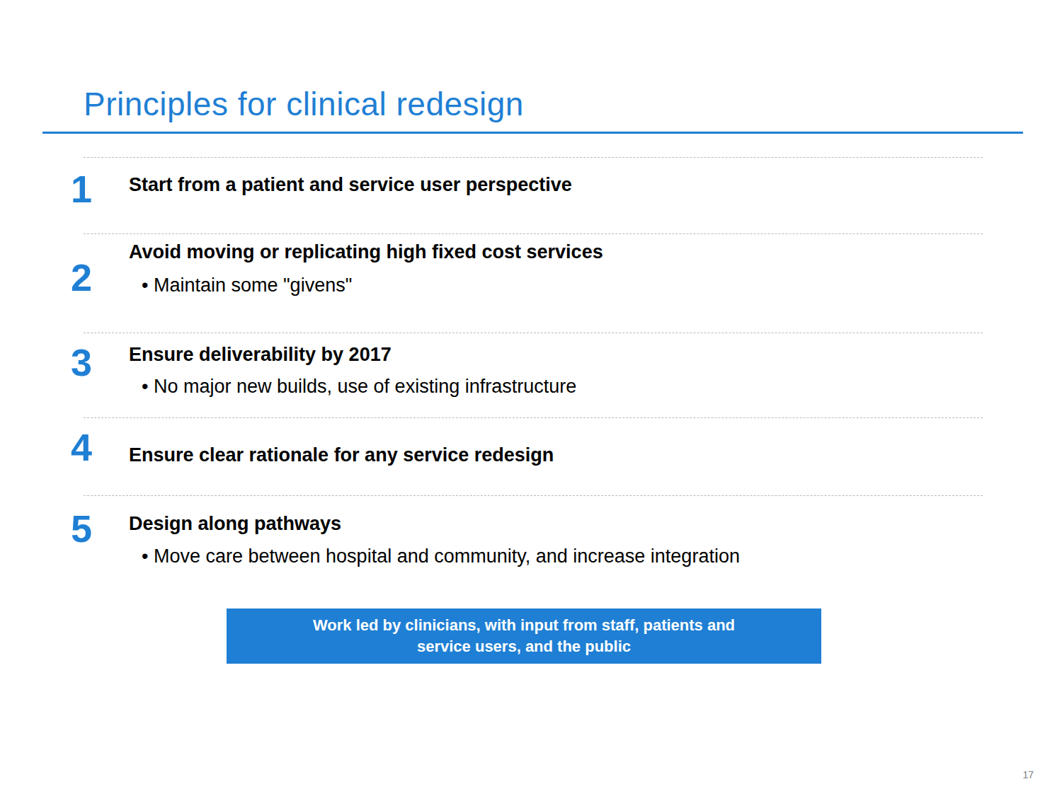Principles for clinical redesign
1
Start from a patient and service user perspective
2
Avoid moving or replicating high fixed cost services
• Maintain some "givens"
3
Ensure deliverability by 2017
• No major new builds, use of existing infrastructure
4
Ensure clear rationale for any service redesign
5
Design along pathways
• Move care between hospital and community, and increase integration
Work led by clinicians, with input from staff, patients and
service users, and the public
17